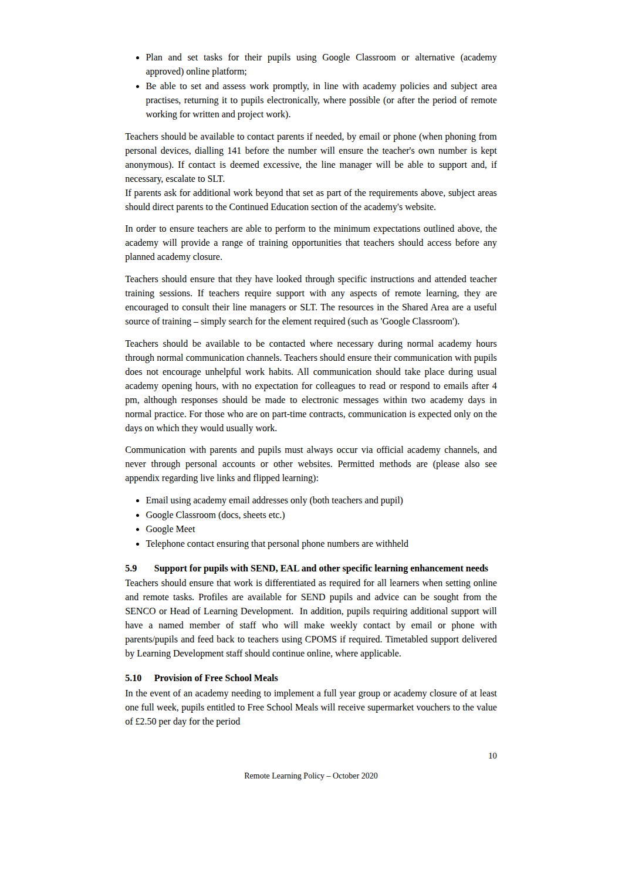Plan and set tasks for their pupils using Google Classroom or alternative (academy approved) online platform;
Be able to set and assess work promptly, in line with academy policies and subject area practises, returning it to pupils electronically, where possible (or after the period of remote working for written and project work).
Teachers should be available to contact parents if needed, by email or phone (when phoning from personal devices, dialling 141 before the number will ensure the teacher's own number is kept anonymous). If contact is deemed excessive, the line manager will be able to support and, if necessary, escalate to SLT.
If parents ask for additional work beyond that set as part of the requirements above, subject areas should direct parents to the Continued Education section of the academy's website.
In order to ensure teachers are able to perform to the minimum expectations outlined above, the academy will provide a range of training opportunities that teachers should access before any planned academy closure.
Teachers should ensure that they have looked through specific instructions and attended teacher training sessions. If teachers require support with any aspects of remote learning, they are encouraged to consult their line managers or SLT. The resources in the Shared Area are a useful source of training – simply search for the element required (such as 'Google Classroom').
Teachers should be available to be contacted where necessary during normal academy hours through normal communication channels. Teachers should ensure their communication with pupils does not encourage unhelpful work habits. All communication should take place during usual academy opening hours, with no expectation for colleagues to read or respond to emails after 4 pm, although responses should be made to electronic messages within two academy days in normal practice. For those who are on part-time contracts, communication is expected only on the days on which they would usually work.
Communication with parents and pupils must always occur via official academy channels, and never through personal accounts or other websites. Permitted methods are (please also see appendix regarding live links and flipped learning):
Email using academy email addresses only (both teachers and pupil)
Google Classroom (docs, sheets etc.)
Google Meet
Telephone contact ensuring that personal phone numbers are withheld
5.9 Support for pupils with SEND, EAL and other specific learning enhancement needs
Teachers should ensure that work is differentiated as required for all learners when setting online and remote tasks. Profiles are available for SEND pupils and advice can be sought from the SENCO or Head of Learning Development. In addition, pupils requiring additional support will have a named member of staff who will make weekly contact by email or phone with parents/pupils and feed back to teachers using CPOMS if required. Timetabled support delivered by Learning Development staff should continue online, where applicable.
5.10 Provision of Free School Meals
In the event of an academy needing to implement a full year group or academy closure of at least one full week, pupils entitled to Free School Meals will receive supermarket vouchers to the value of £2.50 per day for the period
10
Remote Learning Policy – October 2020